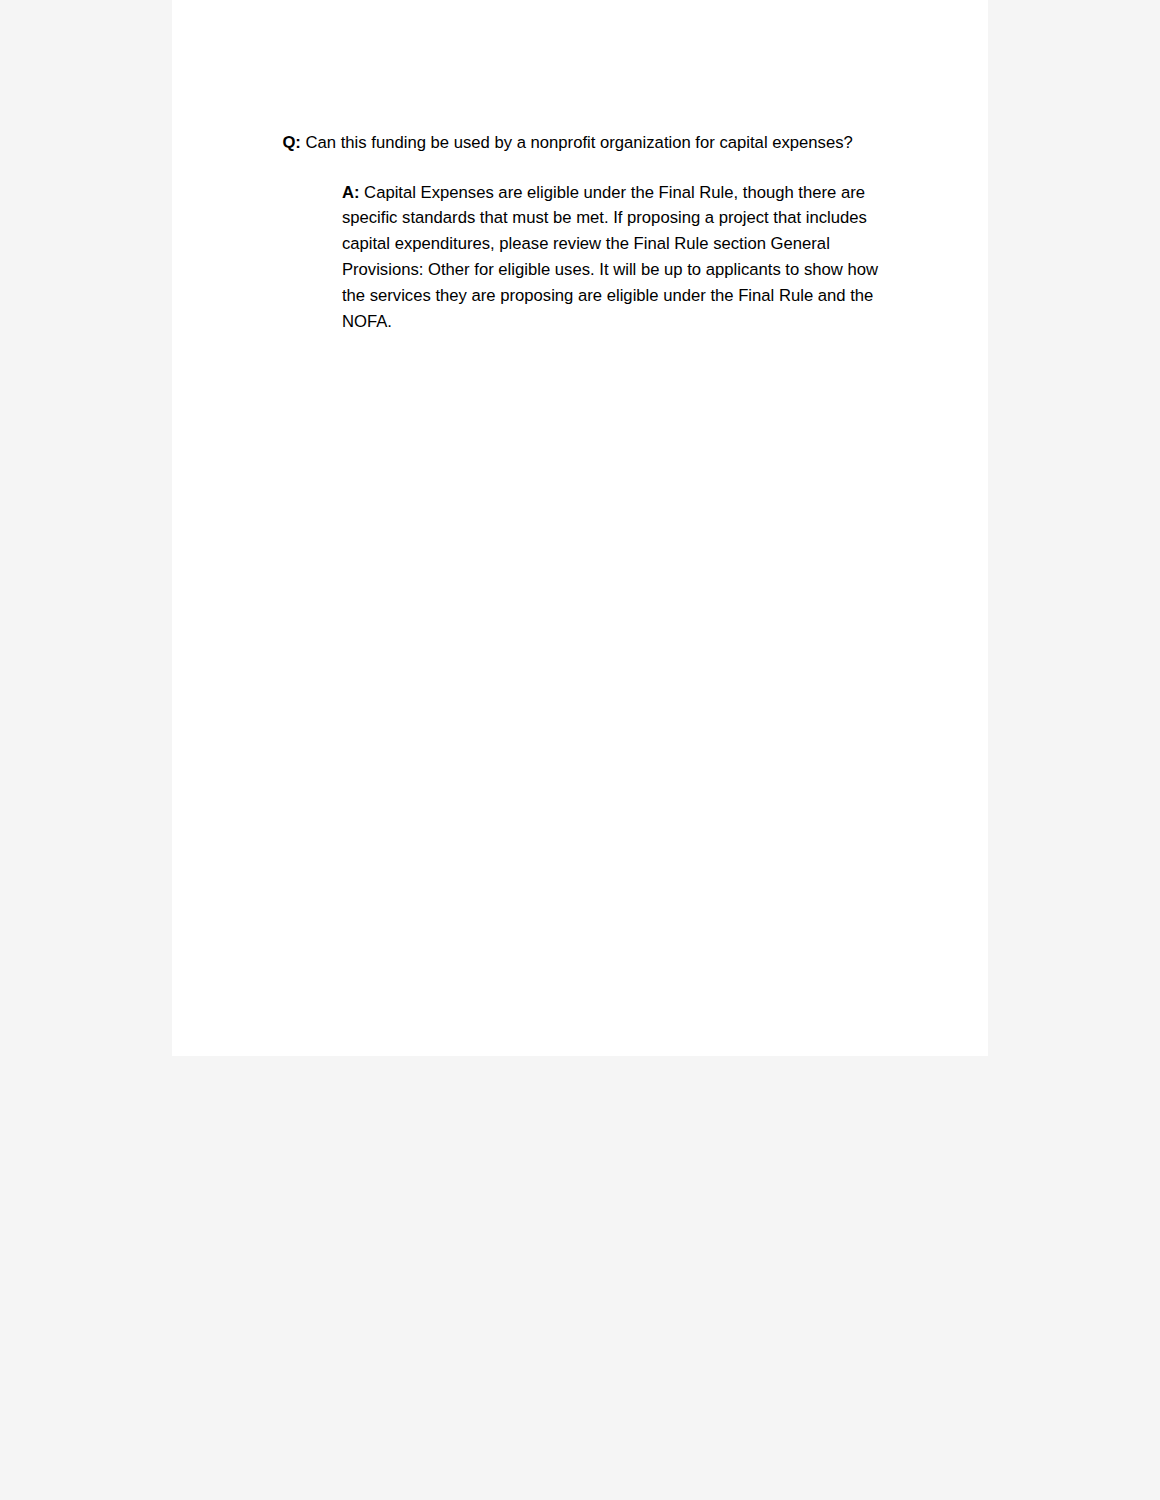Q: Can this funding be used by a nonprofit organization for capital expenses?
A: Capital Expenses are eligible under the Final Rule, though there are specific standards that must be met. If proposing a project that includes capital expenditures, please review the Final Rule section General Provisions: Other for eligible uses. It will be up to applicants to show how the services they are proposing are eligible under the Final Rule and the NOFA.